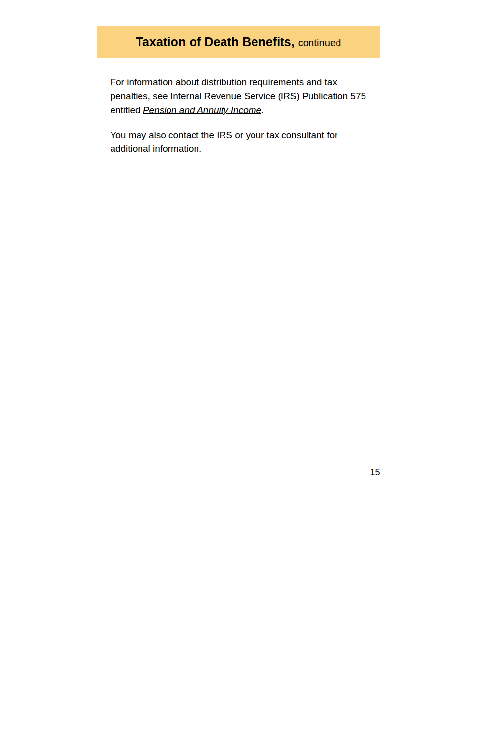Taxation of Death Benefits, continued
For information about distribution requirements and tax penalties, see Internal Revenue Service (IRS) Publication 575 entitled Pension and Annuity Income.
You may also contact the IRS or your tax consultant for additional information.
15